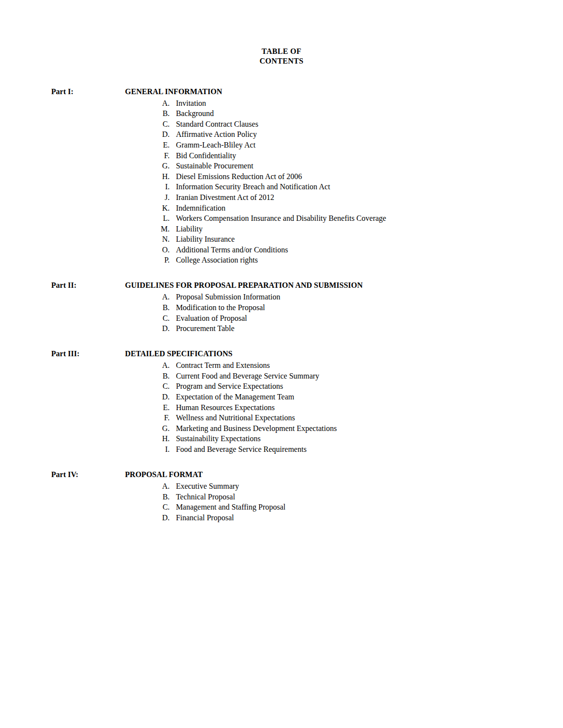TABLE OF
CONTENTS
Part I: GENERAL INFORMATION
Invitation
Background
Standard Contract Clauses
Affirmative Action Policy
Gramm-Leach-Bliley Act
Bid Confidentiality
Sustainable Procurement
Diesel Emissions Reduction Act of 2006
Information Security Breach and Notification Act
Iranian Divestment Act of 2012
Indemnification
Workers Compensation Insurance and Disability Benefits Coverage
Liability
Liability Insurance
Additional Terms and/or Conditions
College Association rights
Part II: GUIDELINES FOR PROPOSAL PREPARATION AND SUBMISSION
Proposal Submission Information
Modification to the Proposal
Evaluation of Proposal
Procurement Table
Part III: DETAILED SPECIFICATIONS
Contract Term and Extensions
Current Food and Beverage Service Summary
Program and Service Expectations
Expectation of the Management Team
Human Resources Expectations
Wellness and Nutritional Expectations
Marketing and Business Development Expectations
Sustainability Expectations
Food and Beverage Service Requirements
Part IV: PROPOSAL FORMAT
Executive Summary
Technical Proposal
Management and Staffing Proposal
Financial Proposal